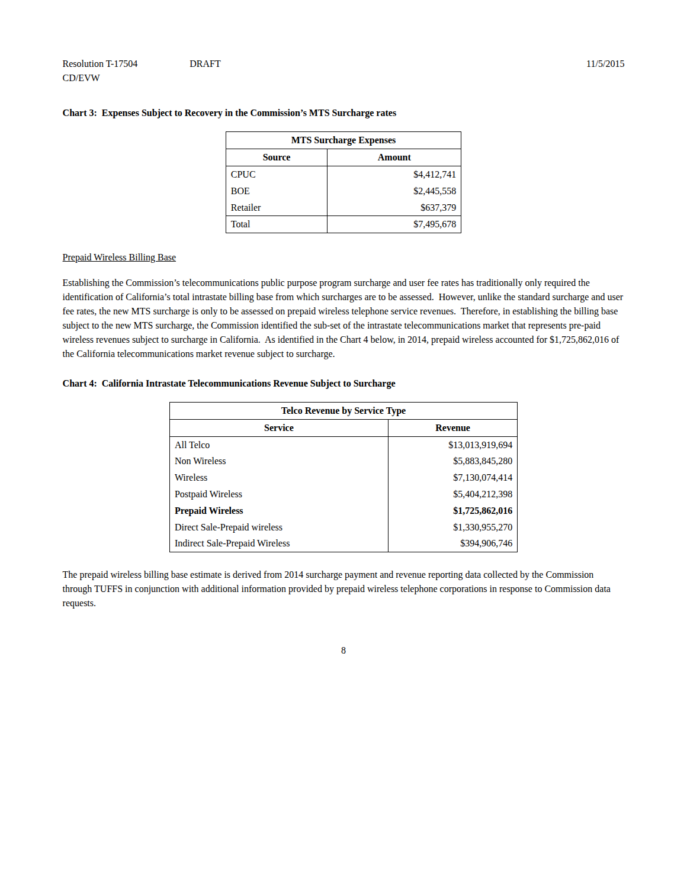Resolution T-17504 CD/EVW
DRAFT
11/5/2015
Chart 3: Expenses Subject to Recovery in the Commission’s MTS Surcharge rates
| MTS Surcharge Expenses |
| --- |
| Source | Amount |
| CPUC | $4,412,741 |
| BOE | $2,445,558 |
| Retailer | $637,379 |
| Total | $7,495,678 |
Prepaid Wireless Billing Base
Establishing the Commission’s telecommunications public purpose program surcharge and user fee rates has traditionally only required the identification of California’s total intrastate billing base from which surcharges are to be assessed. However, unlike the standard surcharge and user fee rates, the new MTS surcharge is only to be assessed on prepaid wireless telephone service revenues. Therefore, in establishing the billing base subject to the new MTS surcharge, the Commission identified the sub-set of the intrastate telecommunications market that represents pre-paid wireless revenues subject to surcharge in California. As identified in the Chart 4 below, in 2014, prepaid wireless accounted for $1,725,862,016 of the California telecommunications market revenue subject to surcharge.
Chart 4: California Intrastate Telecommunications Revenue Subject to Surcharge
| Telco Revenue by Service Type |
| --- |
| Service | Revenue |
| All Telco | $13,013,919,694 |
| Non Wireless | $5,883,845,280 |
| Wireless | $7,130,074,414 |
| Postpaid Wireless | $5,404,212,398 |
| Prepaid Wireless | $1,725,862,016 |
| Direct Sale-Prepaid wireless | $1,330,955,270 |
| Indirect Sale-Prepaid Wireless | $394,906,746 |
The prepaid wireless billing base estimate is derived from 2014 surcharge payment and revenue reporting data collected by the Commission through TUFFS in conjunction with additional information provided by prepaid wireless telephone corporations in response to Commission data requests.
8